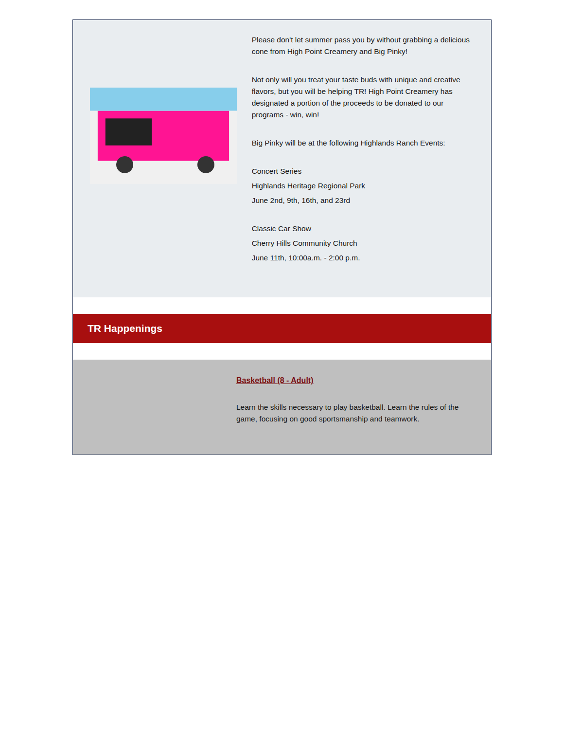| | Please don't let summer pass you by without grabbing a delicious cone from High Point Creamery and Big Pinky! Not only will you treat your taste buds with unique and creative flavors, but you will be helping TR! High Point Creamery has designated a portion of the proceeds to be donated to our programs - win, win! Big Pinky will be at the following Highlands Ranch Events: Concert Series Highlands Heritage Regional Park June 2nd, 9th, 16th, and 23rd Classic Car Show Cherry Hills Community Church June 11th, 10:00a.m. - 2:00 p.m. |
TR Happenings
| | Basketball (8 - Adult) Learn the skills necessary to play basketball. Learn the rules of the game, focusing on good sportsmanship and teamwork. |